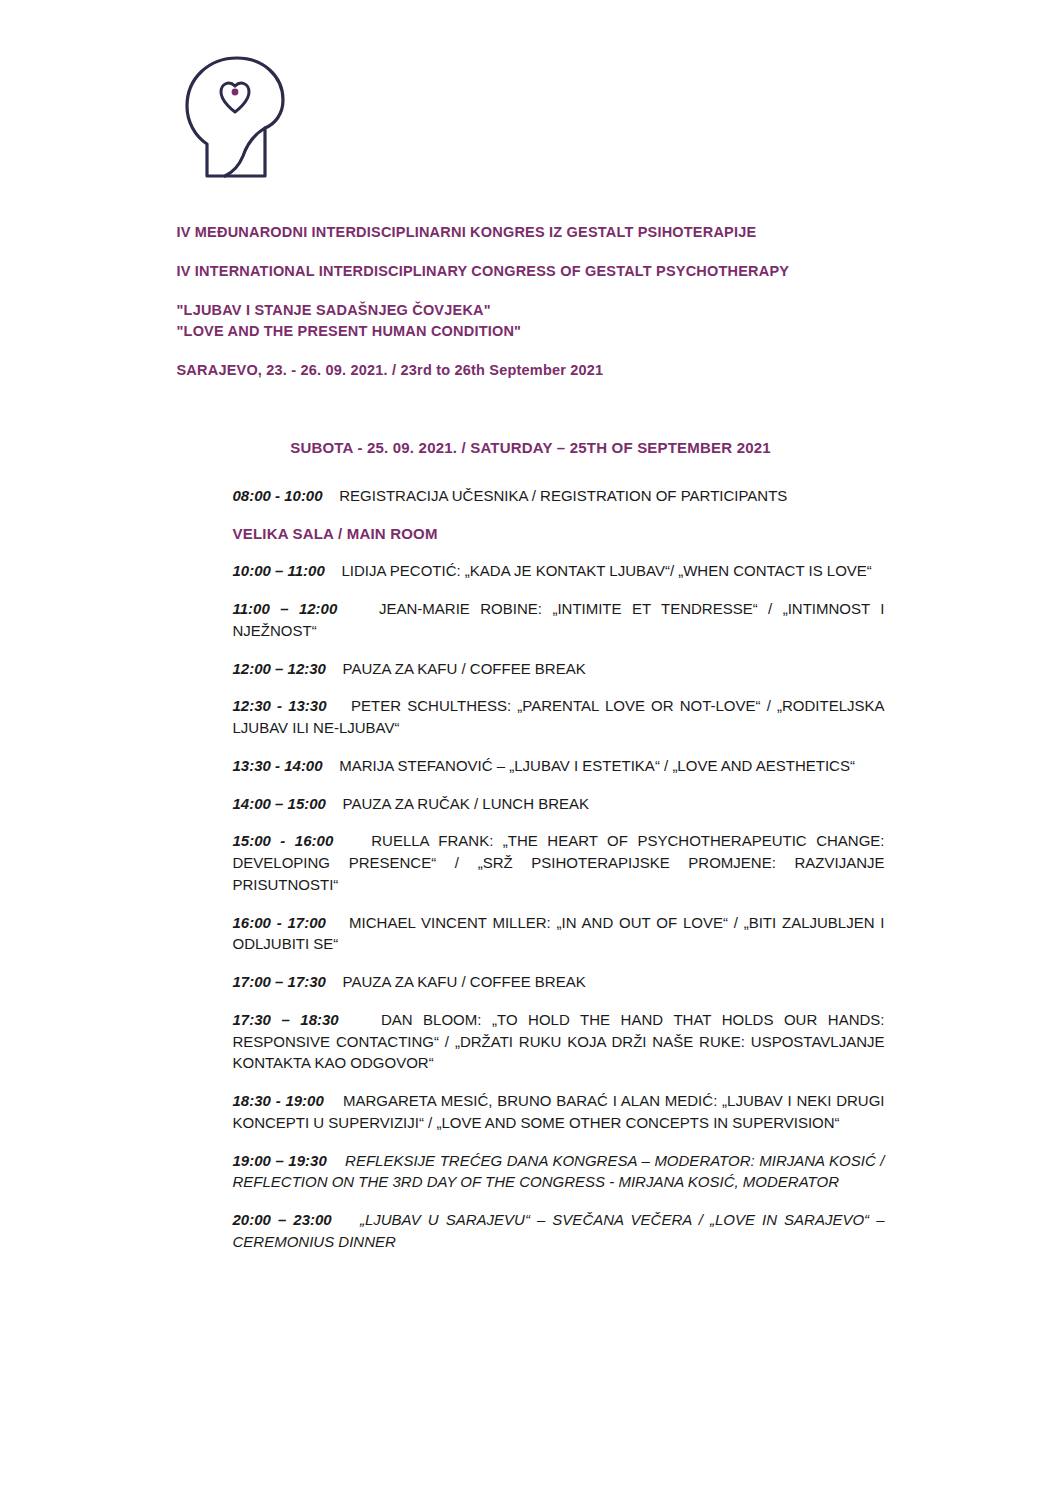IV MEĐUNARODNI INTERDISCIPLINARNI KONGRES IZ GESTALT PSIHOTERAPIJE
IV INTERNATIONAL INTERDISCIPLINARY CONGRESS OF GESTALT PSYCHOTHERAPY
"LJUBAV I STANJE SADAŠNJEG ČOVJEKA"
"LOVE AND THE PRESENT HUMAN CONDITION"
SARAJEVO, 23. - 26. 09. 2021. / 23rd to 26th September 2021
SUBOTA - 25. 09. 2021. / SATURDAY – 25TH OF SEPTEMBER 2021
08:00 - 10:00 REGISTRACIJA UČESNIKA / REGISTRATION OF PARTICIPANTS
VELIKA SALA / MAIN ROOM
10:00 – 11:00 LIDIJA PECOTIĆ: „KADA JE KONTAKT LJUBAV“/ „WHEN CONTACT IS LOVE“
11:00 – 12:00 JEAN-MARIE ROBINE: „INTIMITE ET TENDRESSE“ / „INTIMNOST I NJEŽNOST“
12:00 – 12:30 PAUZA ZA KAFU / COFFEE BREAK
12:30 - 13:30 PETER SCHULTHESS: „PARENTAL LOVE OR NOT-LOVE“ / „RODITELJSKA LJUBAV ILI NE-LJUBAV“
13:30 - 14:00 MARIJA STEFANOVIĆ – „LJUBAV I ESTETIKA“ / „LOVE AND AESTHETICS“
14:00 – 15:00 PAUZA ZA RUČAK / LUNCH BREAK
15:00 - 16:00 RUELLA FRANK: „THE HEART OF PSYCHOTHERAPEUTIC CHANGE: DEVELOPING PRESENCE“ / „SRŽ PSIHOTERAPIJSKE PROMJENE: RAZVIJANJE PRISUTNOSTI“
16:00 - 17:00 MICHAEL VINCENT MILLER: „IN AND OUT OF LOVE“ / „BITI ZALJUBLJEN I ODLJUBITI SE“
17:00 – 17:30 PAUZA ZA KAFU / COFFEE BREAK
17:30 – 18:30 DAN BLOOM: „TO HOLD THE HAND THAT HOLDS OUR HANDS: RESPONSIVE CONTACTING“ / „DRŽATI RUKU KOJA DRŽI NAŠE RUKE: USPOSTAVLJANJE KONTAKTA KAO ODGOVOR“
18:30 - 19:00 MARGARETA MESIĆ, BRUNO BARAĆ I ALAN MEDIĆ: „LJUBAV I NEKI DRUGI KONCEPTI U SUPERVIZIJI“ / „LOVE AND SOME OTHER CONCEPTS IN SUPERVISION“
19:00 – 19:30 REFLEKSIJE TREĆEG DANA KONGRESA – MODERATOR: MIRJANA KOSIĆ / REFLECTION ON THE 3RD DAY OF THE CONGRESS - MIRJANA KOSIĆ, MODERATOR
20:00 – 23:00„LJUBAV U SARAJEVU“ – SVEČANA VEČERA / „LOVE IN SARAJEVO“ – CEREMONIUS DINNER